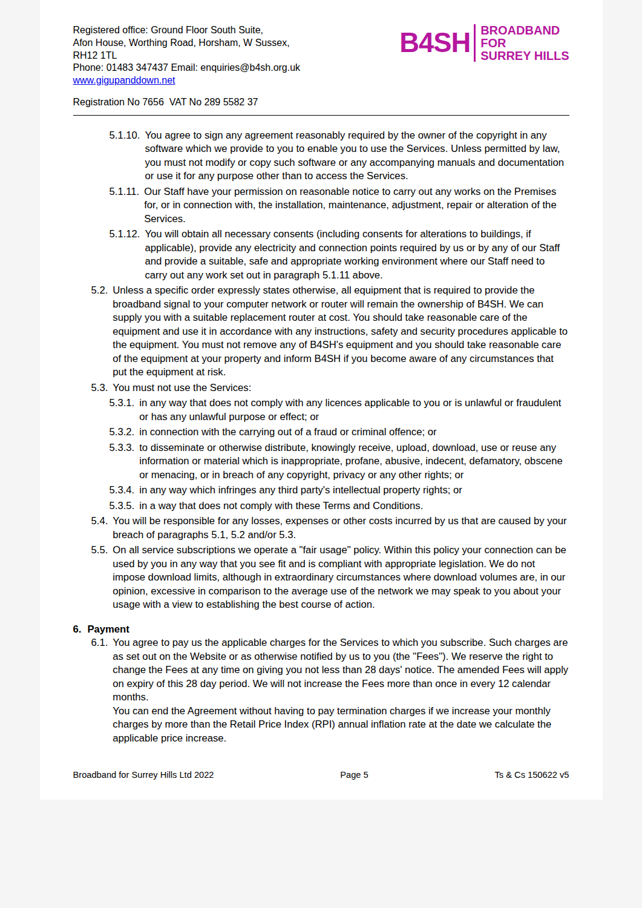Registered office: Ground Floor South Suite,
Afon House, Worthing Road, Horsham, W Sussex,
RH12 1TL
Phone: 01483 347437 Email: enquiries@b4sh.org.uk
www.gigupanddown.net
B4SH
Broadband for Surrey Hills
Registration No 7656 VAT No 289 5582 37
5.1.10. You agree to sign any agreement reasonably required by the owner of the copyright in any software which we provide to you to enable you to use the Services. Unless permitted by law, you must not modify or copy such software or any accompanying manuals and documentation or use it for any purpose other than to access the Services.
5.1.11. Our Staff have your permission on reasonable notice to carry out any works on the Premises for, or in connection with, the installation, maintenance, adjustment, repair or alteration of the Services.
5.1.12. You will obtain all necessary consents (including consents for alterations to buildings, if applicable), provide any electricity and connection points required by us or by any of our Staff and provide a suitable, safe and appropriate working environment where our Staff need to carry out any work set out in paragraph 5.1.11 above.
5.2. Unless a specific order expressly states otherwise, all equipment that is required to provide the broadband signal to your computer network or router will remain the ownership of B4SH. We can supply you with a suitable replacement router at cost. You should take reasonable care of the equipment and use it in accordance with any instructions, safety and security procedures applicable to the equipment. You must not remove any of B4SH's equipment and you should take reasonable care of the equipment at your property and inform B4SH if you become aware of any circumstances that put the equipment at risk.
5.3. You must not use the Services:
5.3.1. in any way that does not comply with any licences applicable to you or is unlawful or fraudulent or has any unlawful purpose or effect; or
5.3.2. in connection with the carrying out of a fraud or criminal offence; or
5.3.3. to disseminate or otherwise distribute, knowingly receive, upload, download, use or reuse any information or material which is inappropriate, profane, abusive, indecent, defamatory, obscene or menacing, or in breach of any copyright, privacy or any other rights; or
5.3.4. in any way which infringes any third party's intellectual property rights; or
5.3.5. in a way that does not comply with these Terms and Conditions.
5.4. You will be responsible for any losses, expenses or other costs incurred by us that are caused by your breach of paragraphs 5.1, 5.2 and/or 5.3.
5.5. On all service subscriptions we operate a "fair usage" policy. Within this policy your connection can be used by you in any way that you see fit and is compliant with appropriate legislation. We do not impose download limits, although in extraordinary circumstances where download volumes are, in our opinion, excessive in comparison to the average use of the network we may speak to you about your usage with a view to establishing the best course of action.
6. Payment
6.1. You agree to pay us the applicable charges for the Services to which you subscribe. Such charges are as set out on the Website or as otherwise notified by us to you (the "Fees"). We reserve the right to change the Fees at any time on giving you not less than 28 days' notice. The amended Fees will apply on expiry of this 28 day period. We will not increase the Fees more than once in every 12 calendar months.
You can end the Agreement without having to pay termination charges if we increase your monthly charges by more than the Retail Price Index (RPI) annual inflation rate at the date we calculate the applicable price increase.
Broadband for Surrey Hills Ltd 2022
Page 5
Ts & Cs 150622 v5